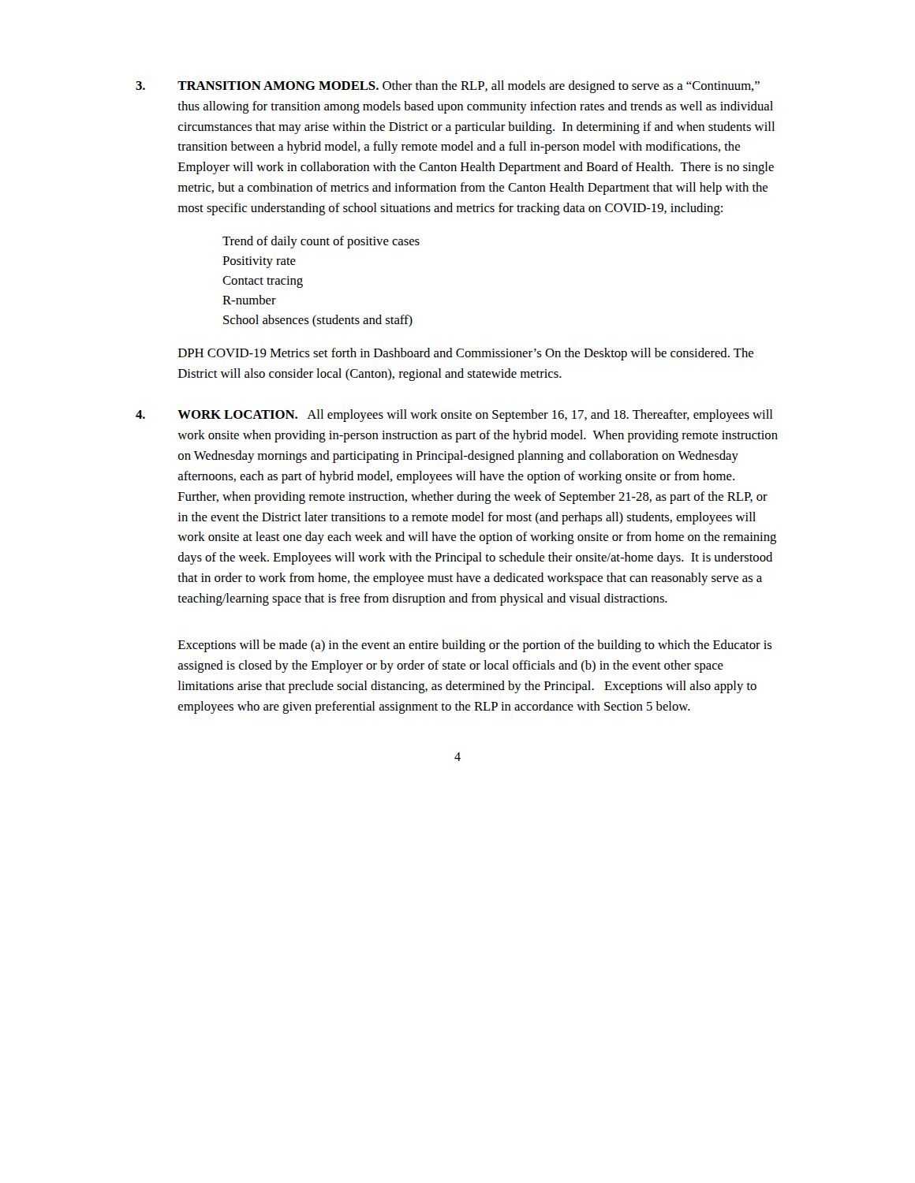3.
Transition Among Models. Other than the RLP, all models are designed to serve as a “Continuum,” thus allowing for transition among models based upon community infection rates and trends as well as individual circumstances that may arise within the District or a particular building. In determining if and when students will transition between a hybrid model, a fully remote model and a full in-person model with modifications, the Employer will work in collaboration with the Canton Health Department and Board of Health. There is no single metric, but a combination of metrics and information from the Canton Health Department that will help with the most specific understanding of school situations and metrics for tracking data on COVID-19, including:
Trend of daily count of positive cases
Positivity rate
Contact tracing
R-number
School absences (students and staff)
DPH COVID-19 Metrics set forth in Dashboard and Commissioner’s On the Desktop will be considered. The District will also consider local (Canton), regional and statewide metrics.
4.
Work Location. All employees will work onsite on September 16, 17, and 18. Thereafter, employees will work onsite when providing in-person instruction as part of the hybrid model. When providing remote instruction on Wednesday mornings and participating in Principal-designed planning and collaboration on Wednesday afternoons, each as part of hybrid model, employees will have the option of working onsite or from home. Further, when providing remote instruction, whether during the week of September 21-28, as part of the RLP, or in the event the District later transitions to a remote model for most (and perhaps all) students, employees will work onsite at least one day each week and will have the option of working onsite or from home on the remaining days of the week. Employees will work with the Principal to schedule their onsite/at-home days. It is understood that in order to work from home, the employee must have a dedicated workspace that can reasonably serve as a teaching/learning space that is free from disruption and from physical and visual distractions.
Exceptions will be made (a) in the event an entire building or the portion of the building to which the Educator is assigned is closed by the Employer or by order of state or local officials and (b) in the event other space limitations arise that preclude social distancing, as determined by the Principal. Exceptions will also apply to employees who are given preferential assignment to the RLP in accordance with Section 5 below.
4